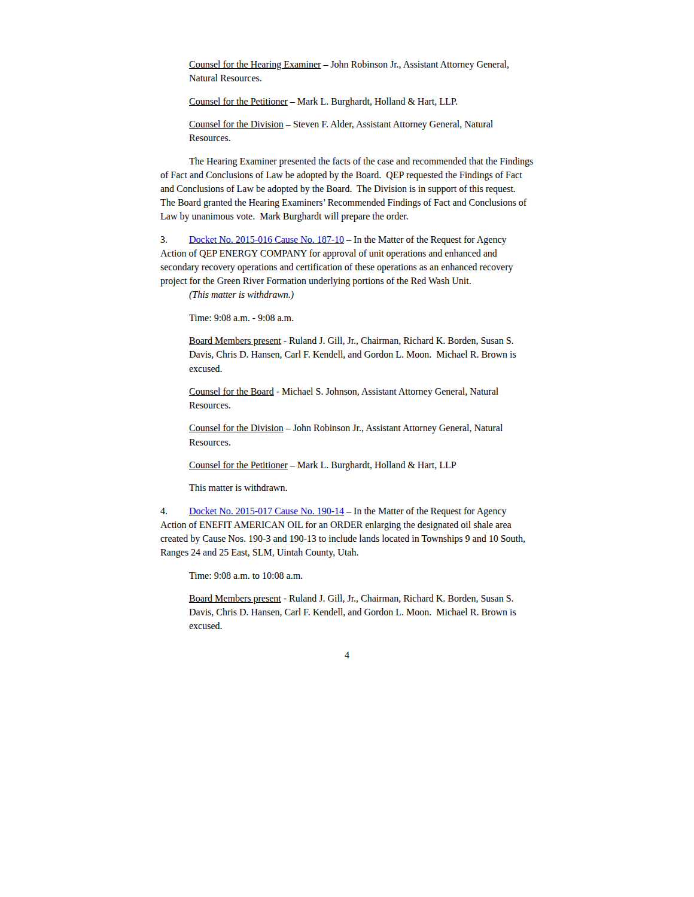Counsel for the Hearing Examiner – John Robinson Jr., Assistant Attorney General, Natural Resources.
Counsel for the Petitioner – Mark L. Burghardt, Holland & Hart, LLP.
Counsel for the Division – Steven F. Alder, Assistant Attorney General, Natural Resources.
The Hearing Examiner presented the facts of the case and recommended that the Findings of Fact and Conclusions of Law be adopted by the Board. QEP requested the Findings of Fact and Conclusions of Law be adopted by the Board. The Division is in support of this request. The Board granted the Hearing Examiners’ Recommended Findings of Fact and Conclusions of Law by unanimous vote. Mark Burghardt will prepare the order.
3. Docket No. 2015-016 Cause No. 187-10 – In the Matter of the Request for Agency Action of QEP ENERGY COMPANY for approval of unit operations and enhanced and secondary recovery operations and certification of these operations as an enhanced recovery project for the Green River Formation underlying portions of the Red Wash Unit.
(This matter is withdrawn.)
Time: 9:08 a.m. - 9:08 a.m.
Board Members present - Ruland J. Gill, Jr., Chairman, Richard K. Borden, Susan S. Davis, Chris D. Hansen, Carl F. Kendell, and Gordon L. Moon. Michael R. Brown is excused.
Counsel for the Board - Michael S. Johnson, Assistant Attorney General, Natural Resources.
Counsel for the Division – John Robinson Jr., Assistant Attorney General, Natural Resources.
Counsel for the Petitioner – Mark L. Burghardt, Holland & Hart, LLP
This matter is withdrawn.
4. Docket No. 2015-017 Cause No. 190-14 – In the Matter of the Request for Agency Action of ENEFIT AMERICAN OIL for an ORDER enlarging the designated oil shale area created by Cause Nos. 190-3 and 190-13 to include lands located in Townships 9 and 10 South, Ranges 24 and 25 East, SLM, Uintah County, Utah.
Time: 9:08 a.m. to 10:08 a.m.
Board Members present - Ruland J. Gill, Jr., Chairman, Richard K. Borden, Susan S. Davis, Chris D. Hansen, Carl F. Kendell, and Gordon L. Moon. Michael R. Brown is excused.
4